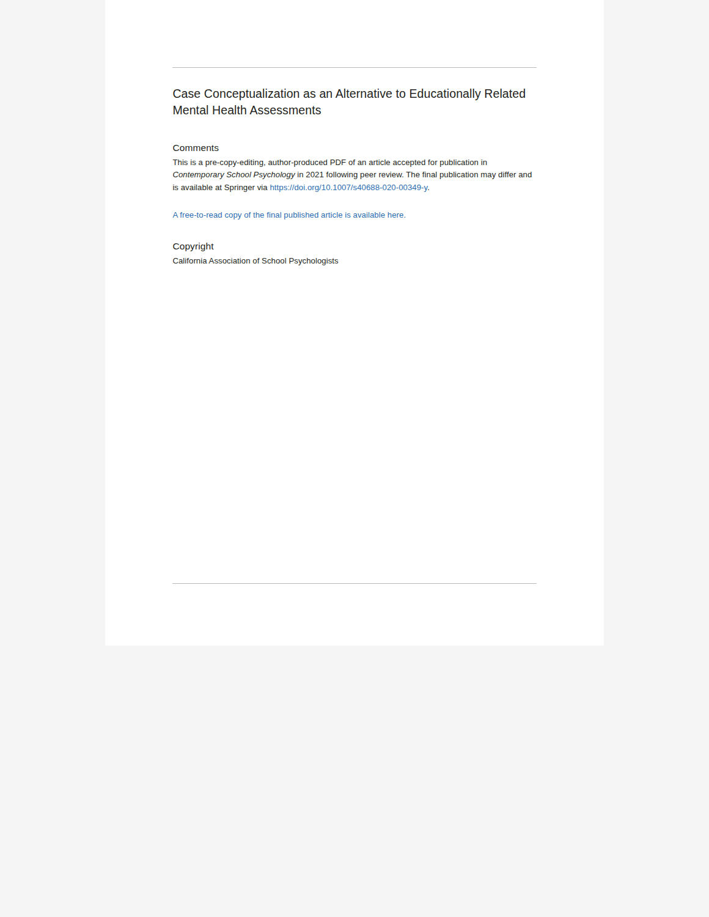Case Conceptualization as an Alternative to Educationally Related Mental Health Assessments
Comments
This is a pre-copy-editing, author-produced PDF of an article accepted for publication in Contemporary School Psychology in 2021 following peer review. The final publication may differ and is available at Springer via https://doi.org/10.1007/s40688-020-00349-y.
A free-to-read copy of the final published article is available here.
Copyright
California Association of School Psychologists